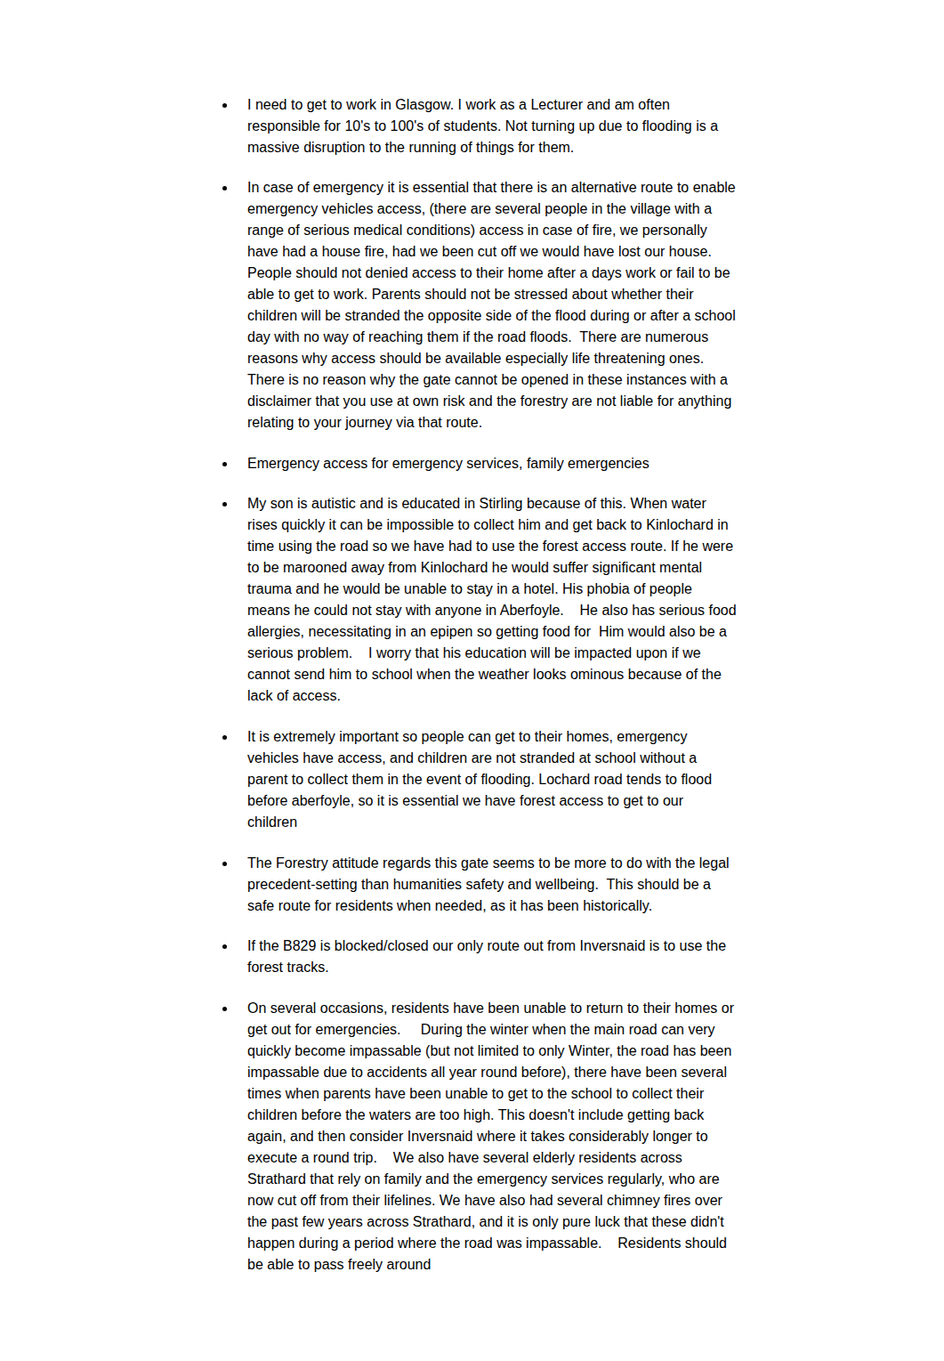I need to get to work in Glasgow. I work as a Lecturer and am often responsible for 10's to 100's of students. Not turning up due to flooding is a massive disruption to the running of things for them.
In case of emergency it is essential that there is an alternative route to enable emergency vehicles access, (there are several people in the village with a range of serious medical conditions) access in case of fire, we personally have had a house fire, had we been cut off we would have lost our house. People should not denied access to their home after a days work or fail to be able to get to work. Parents should not be stressed about whether their children will be stranded the opposite side of the flood during or after a school day with no way of reaching them if the road floods. There are numerous reasons why access should be available especially life threatening ones. There is no reason why the gate cannot be opened in these instances with a disclaimer that you use at own risk and the forestry are not liable for anything relating to your journey via that route.
Emergency access for emergency services, family emergencies
My son is autistic and is educated in Stirling because of this. When water rises quickly it can be impossible to collect him and get back to Kinlochard in time using the road so we have had to use the forest access route. If he were to be marooned away from Kinlochard he would suffer significant mental trauma and he would be unable to stay in a hotel. His phobia of people means he could not stay with anyone in Aberfoyle. He also has serious food allergies, necessitating in an epipen so getting food for Him would also be a serious problem. I worry that his education will be impacted upon if we cannot send him to school when the weather looks ominous because of the lack of access.
It is extremely important so people can get to their homes, emergency vehicles have access, and children are not stranded at school without a parent to collect them in the event of flooding. Lochard road tends to flood before aberfoyle, so it is essential we have forest access to get to our children
The Forestry attitude regards this gate seems to be more to do with the legal precedent-setting than humanities safety and wellbeing. This should be a safe route for residents when needed, as it has been historically.
If the B829 is blocked/closed our only route out from Inversnaid is to use the forest tracks.
On several occasions, residents have been unable to return to their homes or get out for emergencies. During the winter when the main road can very quickly become impassable (but not limited to only Winter, the road has been impassable due to accidents all year round before), there have been several times when parents have been unable to get to the school to collect their children before the waters are too high. This doesn't include getting back again, and then consider Inversnaid where it takes considerably longer to execute a round trip. We also have several elderly residents across Strathard that rely on family and the emergency services regularly, who are now cut off from their lifelines. We have also had several chimney fires over the past few years across Strathard, and it is only pure luck that these didn't happen during a period where the road was impassable. Residents should be able to pass freely around